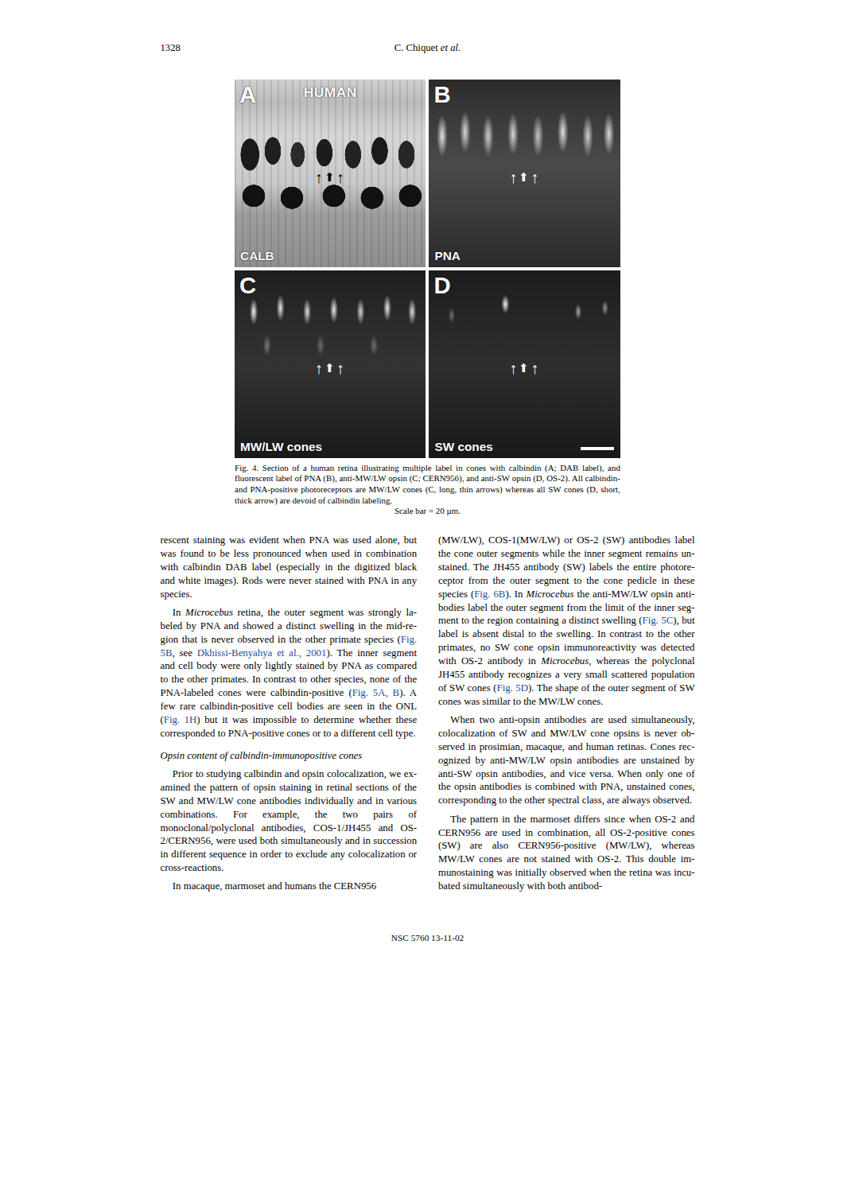1328
C. Chiquet et al.
A
HUMAN
↑⬆↑
CALB
B
↑⬆↑
PNA
C
↑⬆↑
MW/LW cones
D
↑⬆↑
SW cones
Fig. 4. Section of a human retina illustrating multiple label in cones with calbindin (A; DAB label), and fluorescent label of PNA (B), anti-MW/LW opsin (C; CERN956), and anti-SW opsin (D, OS-2). All calbindin- and PNA-positive photoreceptors are MW/LW cones (C, long, thin arrows) whereas all SW cones (D, short, thick arrow) are devoid of calbindin labeling. Scale bar = 20 µm.
rescent staining was evident when PNA was used alone, but was found to be less pronounced when used in combination with calbindin DAB label (especially in the digitized black and white images). Rods were never stained with PNA in any species.
In Microcebus retina, the outer segment was strongly labeled by PNA and showed a distinct swelling in the mid-region that is never observed in the other primate species (Fig. 5B, see Dkhissi-Benyahya et al., 2001). The inner segment and cell body were only lightly stained by PNA as compared to the other primates. In contrast to other species, none of the PNA-labeled cones were calbindin-positive (Fig. 5A, B). A few rare calbindin-positive cell bodies are seen in the ONL (Fig. 1H) but it was impossible to determine whether these corresponded to PNA-positive cones or to a different cell type.
Opsin content of calbindin-immunopositive cones
Prior to studying calbindin and opsin colocalization, we examined the pattern of opsin staining in retinal sections of the SW and MW/LW cone antibodies individually and in various combinations. For example, the two pairs of monoclonal/polyclonal antibodies, COS-1/JH455 and OS-2/CERN956, were used both simultaneously and in succession in different sequence in order to exclude any colocalization or cross-reactions.
In macaque, marmoset and humans the CERN956
(MW/LW), COS-1(MW/LW) or OS-2 (SW) antibodies label the cone outer segments while the inner segment remains unstained. The JH455 antibody (SW) labels the entire photoreceptor from the outer segment to the cone pedicle in these species (Fig. 6B). In Microcebus the anti-MW/LW opsin antibodies label the outer segment from the limit of the inner segment to the region containing a distinct swelling (Fig. 5C), but label is absent distal to the swelling. In contrast to the other primates, no SW cone opsin immunoreactivity was detected with OS-2 antibody in Microcebus, whereas the polyclonal JH455 antibody recognizes a very small scattered population of SW cones (Fig. 5D). The shape of the outer segment of SW cones was similar to the MW/LW cones.
When two anti-opsin antibodies are used simultaneously, colocalization of SW and MW/LW cone opsins is never observed in prosimian, macaque, and human retinas. Cones recognized by anti-MW/LW opsin antibodies are unstained by anti-SW opsin antibodies, and vice versa. When only one of the opsin antibodies is combined with PNA, unstained cones, corresponding to the other spectral class, are always observed.
The pattern in the marmoset differs since when OS-2 and CERN956 are used in combination, all OS-2-positive cones (SW) are also CERN956-positive (MW/LW), whereas MW/LW cones are not stained with OS-2. This double immunostaining was initially observed when the retina was incubated simultaneously with both antibod-
NSC 5760 13-11-02